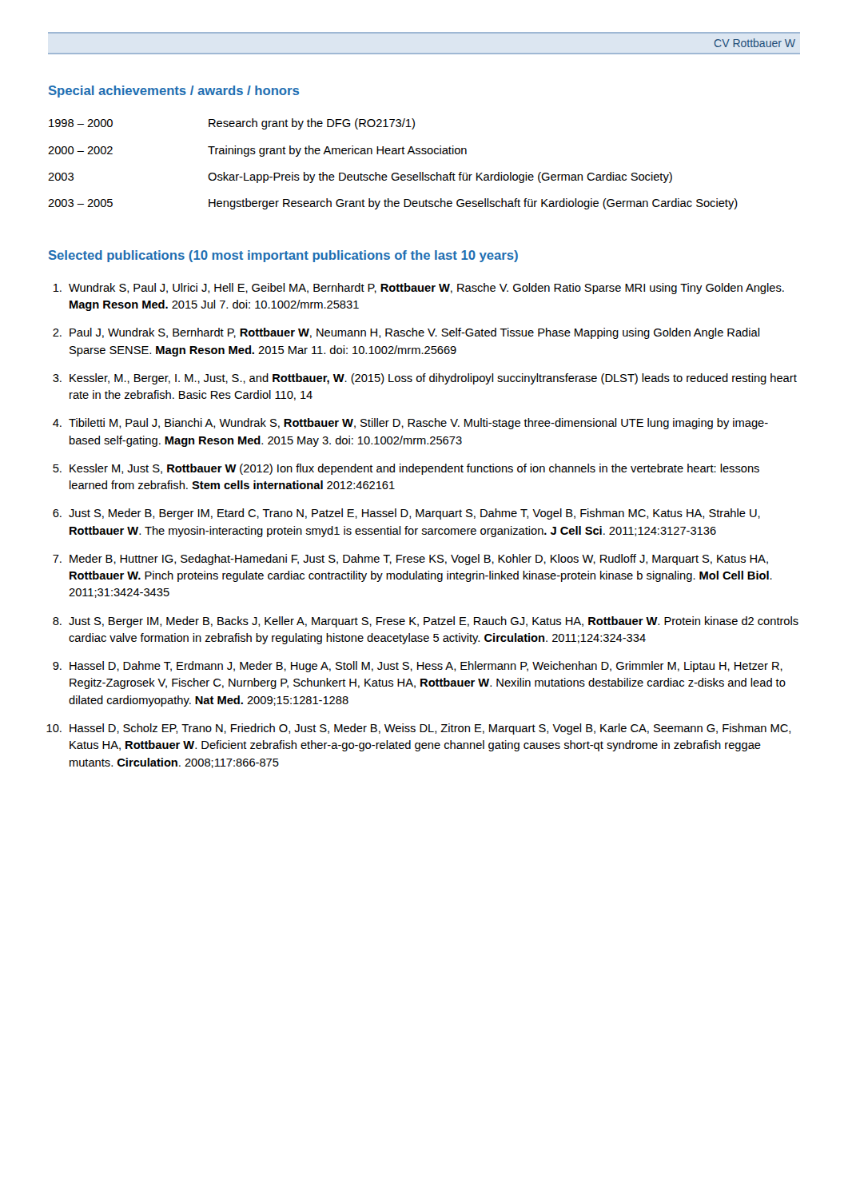CV Rottbauer W
Special achievements / awards / honors
| 1998 – 2000 | Research grant by the DFG (RO2173/1) |
| 2000 – 2002 | Trainings grant by the American Heart Association |
| 2003 | Oskar-Lapp-Preis by the Deutsche Gesellschaft für Kardiologie (German Cardiac Society) |
| 2003 – 2005 | Hengstberger Research Grant by the Deutsche Gesellschaft für Kardiologie (German Cardiac Society) |
Selected publications (10 most important publications of the last 10 years)
Wundrak S, Paul J, Ulrici J, Hell E, Geibel MA, Bernhardt P, Rottbauer W, Rasche V. Golden Ratio Sparse MRI using Tiny Golden Angles. Magn Reson Med. 2015 Jul 7. doi: 10.1002/mrm.25831
Paul J, Wundrak S, Bernhardt P, Rottbauer W, Neumann H, Rasche V. Self-Gated Tissue Phase Mapping using Golden Angle Radial Sparse SENSE. Magn Reson Med. 2015 Mar 11. doi: 10.1002/mrm.25669
Kessler, M., Berger, I. M., Just, S., and Rottbauer, W. (2015) Loss of dihydrolipoyl succinyltransferase (DLST) leads to reduced resting heart rate in the zebrafish. Basic Res Cardiol 110, 14
Tibiletti M, Paul J, Bianchi A, Wundrak S, Rottbauer W, Stiller D, Rasche V. Multi-stage three-dimensional UTE lung imaging by image-based self-gating. Magn Reson Med. 2015 May 3. doi: 10.1002/mrm.25673
Kessler M, Just S, Rottbauer W (2012) Ion flux dependent and independent functions of ion channels in the vertebrate heart: lessons learned from zebrafish. Stem cells international 2012:462161
Just S, Meder B, Berger IM, Etard C, Trano N, Patzel E, Hassel D, Marquart S, Dahme T, Vogel B, Fishman MC, Katus HA, Strahle U, Rottbauer W. The myosin-interacting protein smyd1 is essential for sarcomere organization. J Cell Sci. 2011;124:3127-3136
Meder B, Huttner IG, Sedaghat-Hamedani F, Just S, Dahme T, Frese KS, Vogel B, Kohler D, Kloos W, Rudloff J, Marquart S, Katus HA, Rottbauer W. Pinch proteins regulate cardiac contractility by modulating integrin-linked kinase-protein kinase b signaling. Mol Cell Biol. 2011;31:3424-3435
Just S, Berger IM, Meder B, Backs J, Keller A, Marquart S, Frese K, Patzel E, Rauch GJ, Katus HA, Rottbauer W. Protein kinase d2 controls cardiac valve formation in zebrafish by regulating histone deacetylase 5 activity. Circulation. 2011;124:324-334
Hassel D, Dahme T, Erdmann J, Meder B, Huge A, Stoll M, Just S, Hess A, Ehlermann P, Weichenhan D, Grimmler M, Liptau H, Hetzer R, Regitz-Zagrosek V, Fischer C, Nurnberg P, Schunkert H, Katus HA, Rottbauer W. Nexilin mutations destabilize cardiac z-disks and lead to dilated cardiomyopathy. Nat Med. 2009;15:1281-1288
Hassel D, Scholz EP, Trano N, Friedrich O, Just S, Meder B, Weiss DL, Zitron E, Marquart S, Vogel B, Karle CA, Seemann G, Fishman MC, Katus HA, Rottbauer W. Deficient zebrafish ether-a-go-go-related gene channel gating causes short-qt syndrome in zebrafish reggae mutants. Circulation. 2008;117:866-875